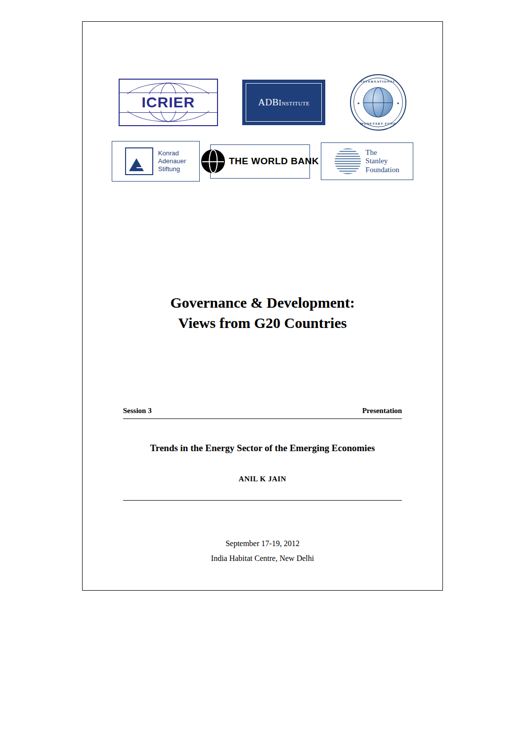ICRIER
ADBInstitute
International
Monetary Fund
★
★
Konrad
Adenauer
Stiftung
THE WORLD BANK
The
Stanley
Foundation
Governance & Development:
Views from G20 Countries
Session 3 Presentation
Trends in the Energy Sector of the Emerging Economies
ANIL K JAIN
September 17-19, 2012
India Habitat Centre, New Delhi